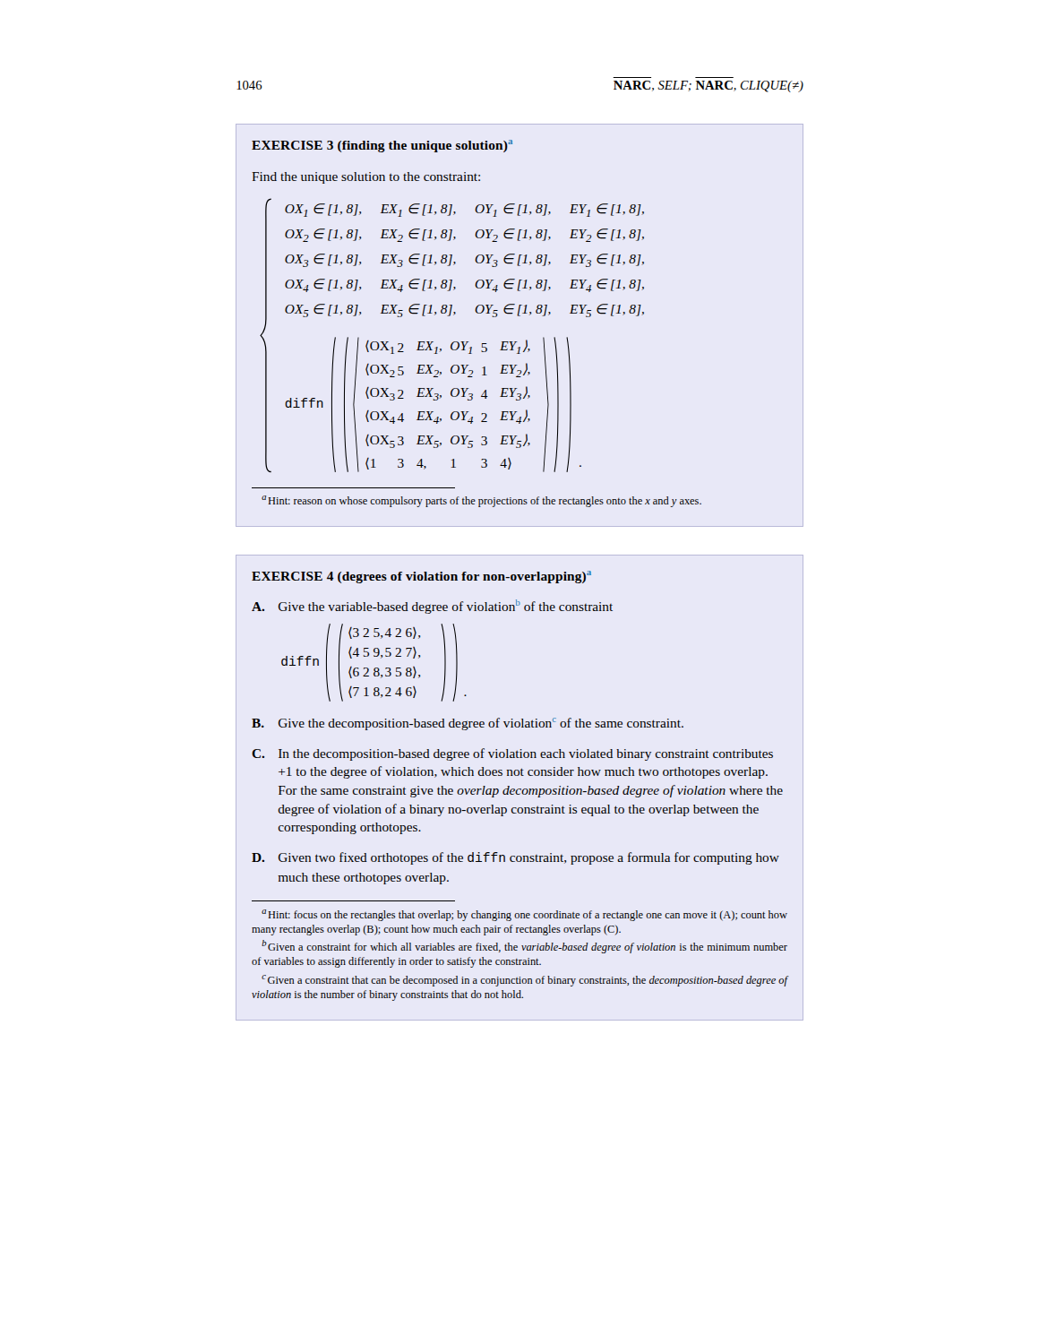1046
NARC, SELF; NARC, CLIQUE(≠)
EXERCISE 3 (finding the unique solution)a
Find the unique solution to the constraint:
| OX 1 ∈ [1, 8], | EX 1 ∈ [1, 8], | OY 1 ∈ [1, 8], | EY 1 ∈ [1, 8], |
| OX 2 ∈ [1, 8], | EX 2 ∈ [1, 8], | OY 2 ∈ [1, 8], | EY 2 ∈ [1, 8], |
| OX 3 ∈ [1, 8], | EX 3 ∈ [1, 8], | OY 3 ∈ [1, 8], | EY 3 ∈ [1, 8], |
| OX 4 ∈ [1, 8], | EX 4 ∈ [1, 8], | OY 4 ∈ [1, 8], | EY 4 ∈ [1, 8], |
| OX 5 ∈ [1, 8], | EX 5 ∈ [1, 8], | OY 5 ∈ [1, 8], | EY 5 ∈ [1, 8], |
diffn
| ⟨OX 1 | 2 | EX 1 , | OY 1 | 5 | EY 1 ⟩, |
| ⟨OX 2 | 5 | EX 2 , | OY 2 | 1 | EY 2 ⟩, |
| ⟨OX 3 | 2 | EX 3 , | OY 3 | 4 | EY 3 ⟩, |
| ⟨OX 4 | 4 | EX 4 , | OY 4 | 2 | EY 4 ⟩, |
| ⟨OX 5 | 3 | EX 5 , | OY 5 | 3 | EY 5 ⟩, |
| ⟨1 | 3 | 4, | 1 | 3 | 4⟩ |
.
a Hint: reason on whose compulsory parts of the projections of the rectangles onto the x and y axes.
EXERCISE 4 (degrees of violation for non-overlapping)a
A. Give the variable-based degree of violationb of the constraint
diffn
| ⟨3 2 5, | 4 2 6⟩, |
| ⟨4 5 9, | 5 2 7⟩, |
| ⟨6 2 8, | 3 5 8⟩, |
| ⟨7 1 8, | 2 4 6⟩ |
.
B. Give the decomposition-based degree of violationc of the same constraint.
C. In the decomposition-based degree of violation each violated binary constraint contributes +1 to the degree of violation, which does not consider how much two orthotopes overlap. For the same constraint give the overlap decomposition-based degree of violation where the degree of violation of a binary no-overlap constraint is equal to the overlap between the corresponding orthotopes.
D. Given two fixed orthotopes of the diffn constraint, propose a formula for computing how much these orthotopes overlap.
a Hint: focus on the rectangles that overlap; by changing one coordinate of a rectangle one can move it (A); count how many rectangles overlap (B); count how much each pair of rectangles overlaps (C).
b Given a constraint for which all variables are fixed, the variable-based degree of violation is the minimum number of variables to assign differently in order to satisfy the constraint.
c Given a constraint that can be decomposed in a conjunction of binary constraints, the decomposition-based degree of violation is the number of binary constraints that do not hold.